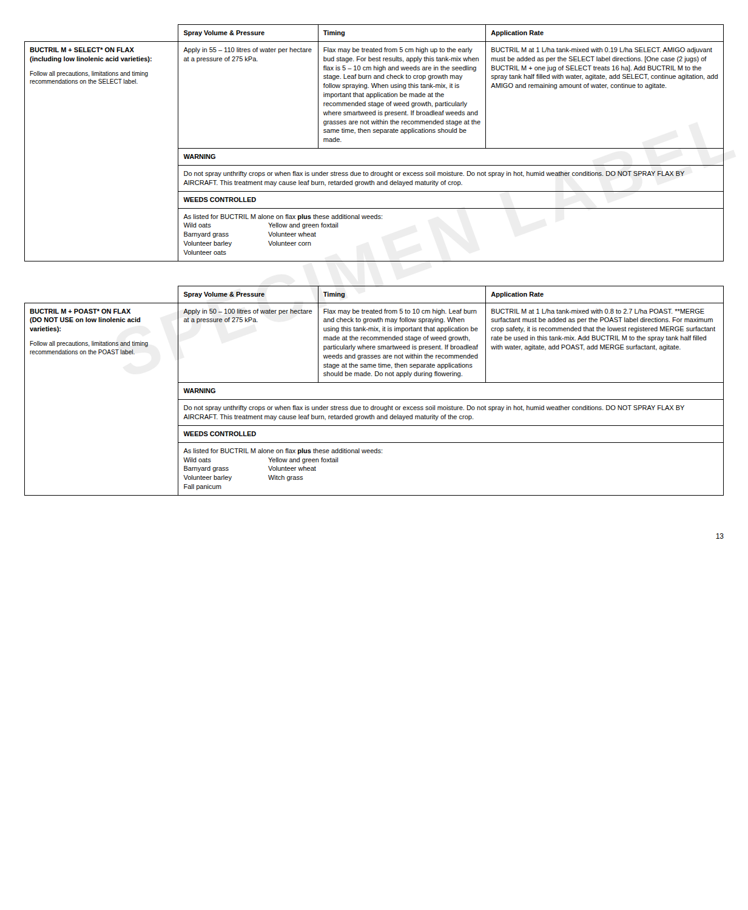SPECIMEN LABEL
| | Spray Volume & Pressure | Timing | Application Rate |
| --- | --- | --- | --- |
| BUCTRIL M + SELECT* ON FLAX (including low linolenic acid varieties): Follow all precautions, limitations and timing recommendations on the SELECT label. | Apply in 55 – 110 litres of water per hectare at a pressure of 275 kPa. | Flax may be treated from 5 cm high up to the early bud stage. For best results, apply this tank-mix when flax is 5 – 10 cm high and weeds are in the seedling stage. Leaf burn and check to crop growth may follow spraying. When using this tank-mix, it is important that application be made at the recommended stage of weed growth, particularly where smartweed is present. If broadleaf weeds and grasses are not within the recommended stage at the same time, then separate applications should be made. | BUCTRIL M at 1 L/ha tank-mixed with 0.19 L/ha SELECT. AMIGO adjuvant must be added as per the SELECT label directions. [One case (2 jugs) of BUCTRIL M + one jug of SELECT treats 16 ha]. Add BUCTRIL M to the spray tank half filled with water, agitate, add SELECT, continue agitation, add AMIGO and remaining amount of water, continue to agitate. |
| WARNING |
| Do not spray unthrifty crops or when flax is under stress due to drought or excess soil moisture. Do not spray in hot, humid weather conditions. DO NOT SPRAY FLAX BY AIRCRAFT. This treatment may cause leaf burn, retarded growth and delayed maturity of crop. |
| WEEDS CONTROLLED |
| As listed for BUCTRIL M alone on flax plus these additional weeds: / Wild oats / Yellow and green foxtail / / Barnyard grass / Volunteer wheat / / Volunteer barley / Volunteer corn / / Volunteer oats / / |
| | Spray Volume & Pressure | Timing | Application Rate |
| --- | --- | --- | --- |
| BUCTRIL M + POAST* ON FLAX (DO NOT USE on low linolenic acid varieties): Follow all precautions, limitations and timing recommendations on the POAST label. | Apply in 50 – 100 litres of water per hectare at a pressure of 275 kPa. | Flax may be treated from 5 to 10 cm high. Leaf burn and check to growth may follow spraying. When using this tank-mix, it is important that application be made at the recommended stage of weed growth, particularly where smartweed is present. If broadleaf weeds and grasses are not within the recommended stage at the same time, then separate applications should be made. Do not apply during flowering. | BUCTRIL M at 1 L/ha tank-mixed with 0.8 to 2.7 L/ha POAST. **MERGE surfactant must be added as per the POAST label directions. For maximum crop safety, it is recommended that the lowest registered MERGE surfactant rate be used in this tank-mix. Add BUCTRIL M to the spray tank half filled with water, agitate, add POAST, add MERGE surfactant, agitate. |
| WARNING |
| Do not spray unthrifty crops or when flax is under stress due to drought or excess soil moisture. Do not spray in hot, humid weather conditions. DO NOT SPRAY FLAX BY AIRCRAFT. This treatment may cause leaf burn, retarded growth and delayed maturity of the crop. |
| WEEDS CONTROLLED |
| As listed for BUCTRIL M alone on flax plus these additional weeds: / Wild oats / Yellow and green foxtail / / Barnyard grass / Volunteer wheat / / Volunteer barley / Witch grass / / Fall panicum / / |
13